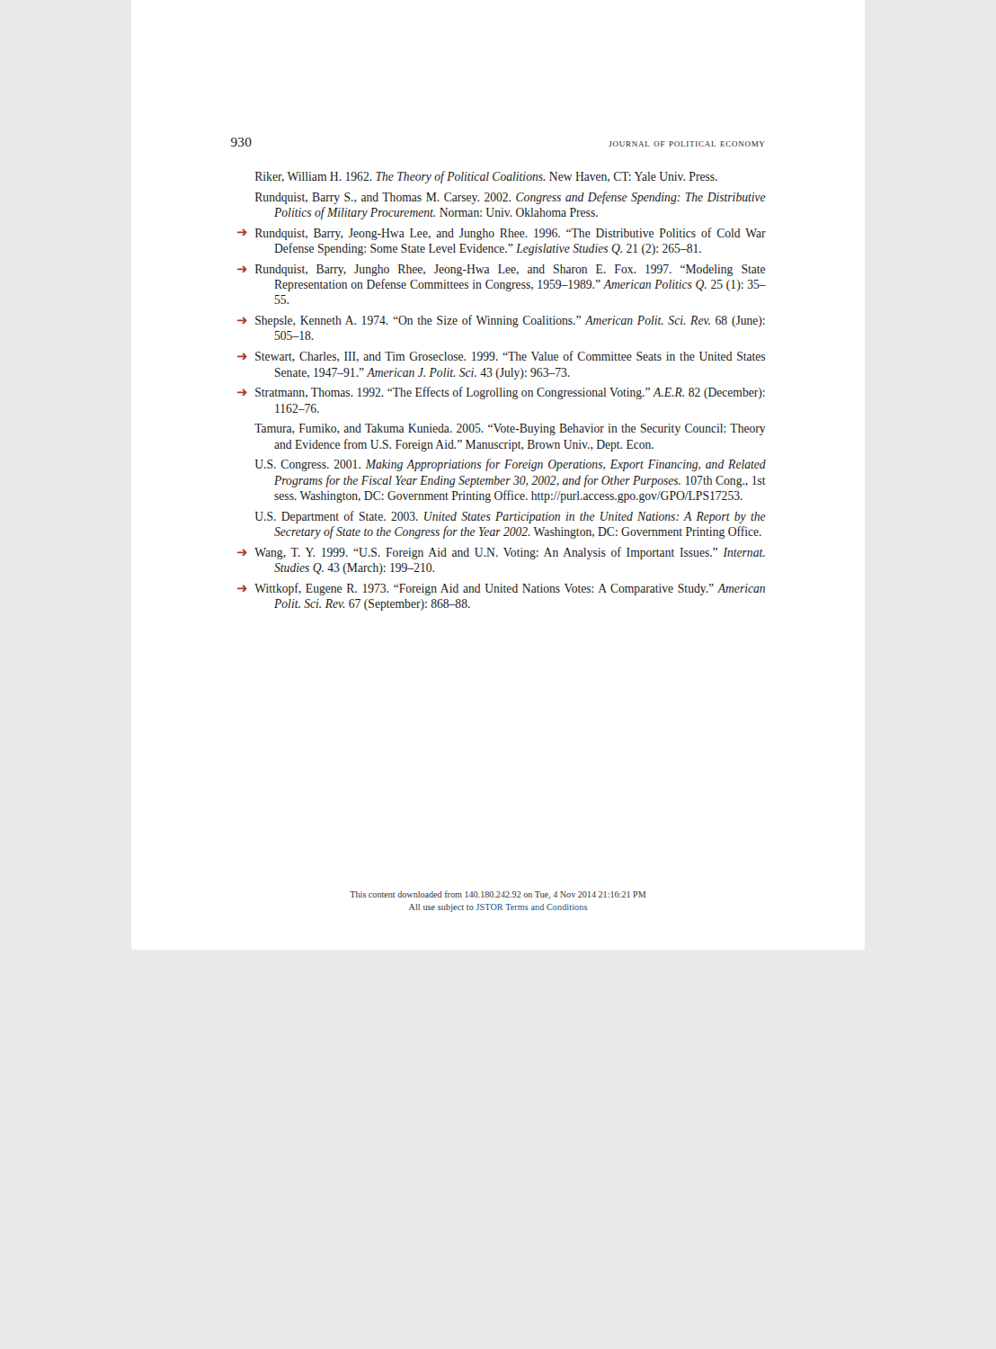930
journal of political economy
Riker, William H. 1962. The Theory of Political Coalitions. New Haven, CT: Yale Univ. Press.
Rundquist, Barry S., and Thomas M. Carsey. 2002. Congress and Defense Spending: The Distributive Politics of Military Procurement. Norman: Univ. Oklahoma Press.
➜ Rundquist, Barry, Jeong-Hwa Lee, and Jungho Rhee. 1996. “The Distributive Politics of Cold War Defense Spending: Some State Level Evidence.” Legislative Studies Q. 21 (2): 265–81.
➜ Rundquist, Barry, Jungho Rhee, Jeong-Hwa Lee, and Sharon E. Fox. 1997. “Modeling State Representation on Defense Committees in Congress, 1959–1989.” American Politics Q. 25 (1): 35–55.
➜ Shepsle, Kenneth A. 1974. “On the Size of Winning Coalitions.” American Polit. Sci. Rev. 68 (June): 505–18.
➜ Stewart, Charles, III, and Tim Groseclose. 1999. “The Value of Committee Seats in the United States Senate, 1947–91.” American J. Polit. Sci. 43 (July): 963–73.
➜ Stratmann, Thomas. 1992. “The Effects of Logrolling on Congressional Voting.” A.E.R. 82 (December): 1162–76.
Tamura, Fumiko, and Takuma Kunieda. 2005. “Vote-Buying Behavior in the Security Council: Theory and Evidence from U.S. Foreign Aid.” Manuscript, Brown Univ., Dept. Econ.
U.S. Congress. 2001. Making Appropriations for Foreign Operations, Export Financing, and Related Programs for the Fiscal Year Ending September 30, 2002, and for Other Purposes. 107th Cong., 1st sess. Washington, DC: Government Printing Office. http://purl.access.gpo.gov/GPO/LPS17253.
U.S. Department of State. 2003. United States Participation in the United Nations: A Report by the Secretary of State to the Congress for the Year 2002. Washington, DC: Government Printing Office.
➜ Wang, T. Y. 1999. “U.S. Foreign Aid and U.N. Voting: An Analysis of Important Issues.” Internat. Studies Q. 43 (March): 199–210.
➜ Wittkopf, Eugene R. 1973. “Foreign Aid and United Nations Votes: A Comparative Study.” American Polit. Sci. Rev. 67 (September): 868–88.
This content downloaded from 140.180.242.92 on Tue, 4 Nov 2014 21:16:21 PM
All use subject to JSTOR Terms and Conditions